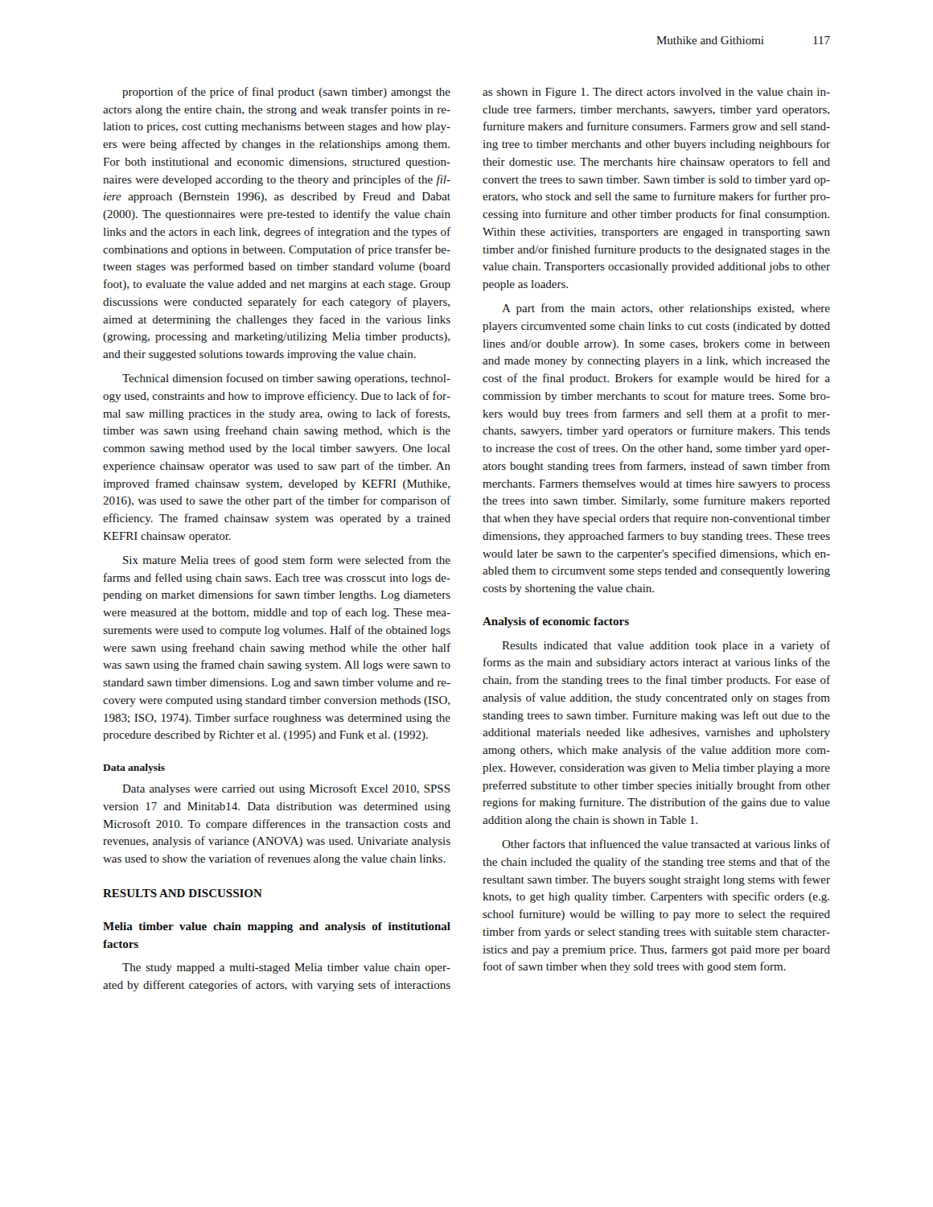Muthike and Githiomi 117
proportion of the price of final product (sawn timber) amongst the actors along the entire chain, the strong and weak transfer points in relation to prices, cost cutting mechanisms between stages and how players were being affected by changes in the relationships among them. For both institutional and economic dimensions, structured questionnaires were developed according to the theory and principles of the filiere approach (Bernstein 1996), as described by Freud and Dabat (2000). The questionnaires were pre-tested to identify the value chain links and the actors in each link, degrees of integration and the types of combinations and options in between. Computation of price transfer between stages was performed based on timber standard volume (board foot), to evaluate the value added and net margins at each stage. Group discussions were conducted separately for each category of players, aimed at determining the challenges they faced in the various links (growing, processing and marketing/utilizing Melia timber products), and their suggested solutions towards improving the value chain.
Technical dimension focused on timber sawing operations, technology used, constraints and how to improve efficiency. Due to lack of formal saw milling practices in the study area, owing to lack of forests, timber was sawn using freehand chain sawing method, which is the common sawing method used by the local timber sawyers. One local experience chainsaw operator was used to saw part of the timber. An improved framed chainsaw system, developed by KEFRI (Muthike, 2016), was used to sawe the other part of the timber for comparison of efficiency. The framed chainsaw system was operated by a trained KEFRI chainsaw operator.
Six mature Melia trees of good stem form were selected from the farms and felled using chain saws. Each tree was crosscut into logs depending on market dimensions for sawn timber lengths. Log diameters were measured at the bottom, middle and top of each log. These measurements were used to compute log volumes. Half of the obtained logs were sawn using freehand chain sawing method while the other half was sawn using the framed chain sawing system. All logs were sawn to standard sawn timber dimensions. Log and sawn timber volume and recovery were computed using standard timber conversion methods (ISO, 1983; ISO, 1974). Timber surface roughness was determined using the procedure described by Richter et al. (1995) and Funk et al. (1992).
Data analysis
Data analyses were carried out using Microsoft Excel 2010, SPSS version 17 and Minitab14. Data distribution was determined using Microsoft 2010. To compare differences in the transaction costs and revenues, analysis of variance (ANOVA) was used. Univariate analysis was used to show the variation of revenues along the value chain links.
RESULTS AND DISCUSSION
Melia timber value chain mapping and analysis of institutional factors
The study mapped a multi-staged Melia timber value chain operated by different categories of actors, with varying sets of interactions as shown in Figure 1. The direct actors involved in the value chain include tree farmers, timber merchants, sawyers, timber yard operators, furniture makers and furniture consumers. Farmers grow and sell standing tree to timber merchants and other buyers including neighbours for their domestic use. The merchants hire chainsaw operators to fell and convert the trees to sawn timber. Sawn timber is sold to timber yard operators, who stock and sell the same to furniture makers for further processing into furniture and other timber products for final consumption. Within these activities, transporters are engaged in transporting sawn timber and/or finished furniture products to the designated stages in the value chain. Transporters occasionally provided additional jobs to other people as loaders.
A part from the main actors, other relationships existed, where players circumvented some chain links to cut costs (indicated by dotted lines and/or double arrow). In some cases, brokers come in between and made money by connecting players in a link, which increased the cost of the final product. Brokers for example would be hired for a commission by timber merchants to scout for mature trees. Some brokers would buy trees from farmers and sell them at a profit to merchants, sawyers, timber yard operators or furniture makers. This tends to increase the cost of trees. On the other hand, some timber yard operators bought standing trees from farmers, instead of sawn timber from merchants. Farmers themselves would at times hire sawyers to process the trees into sawn timber. Similarly, some furniture makers reported that when they have special orders that require non-conventional timber dimensions, they approached farmers to buy standing trees. These trees would later be sawn to the carpenter's specified dimensions, which enabled them to circumvent some steps tended and consequently lowering costs by shortening the value chain.
Analysis of economic factors
Results indicated that value addition took place in a variety of forms as the main and subsidiary actors interact at various links of the chain, from the standing trees to the final timber products. For ease of analysis of value addition, the study concentrated only on stages from standing trees to sawn timber. Furniture making was left out due to the additional materials needed like adhesives, varnishes and upholstery among others, which make analysis of the value addition more complex. However, consideration was given to Melia timber playing a more preferred substitute to other timber species initially brought from other regions for making furniture. The distribution of the gains due to value addition along the chain is shown in Table 1.
Other factors that influenced the value transacted at various links of the chain included the quality of the standing tree stems and that of the resultant sawn timber. The buyers sought straight long stems with fewer knots, to get high quality timber. Carpenters with specific orders (e.g. school furniture) would be willing to pay more to select the required timber from yards or select standing trees with suitable stem characteristics and pay a premium price. Thus, farmers got paid more per board foot of sawn timber when they sold trees with good stem form.